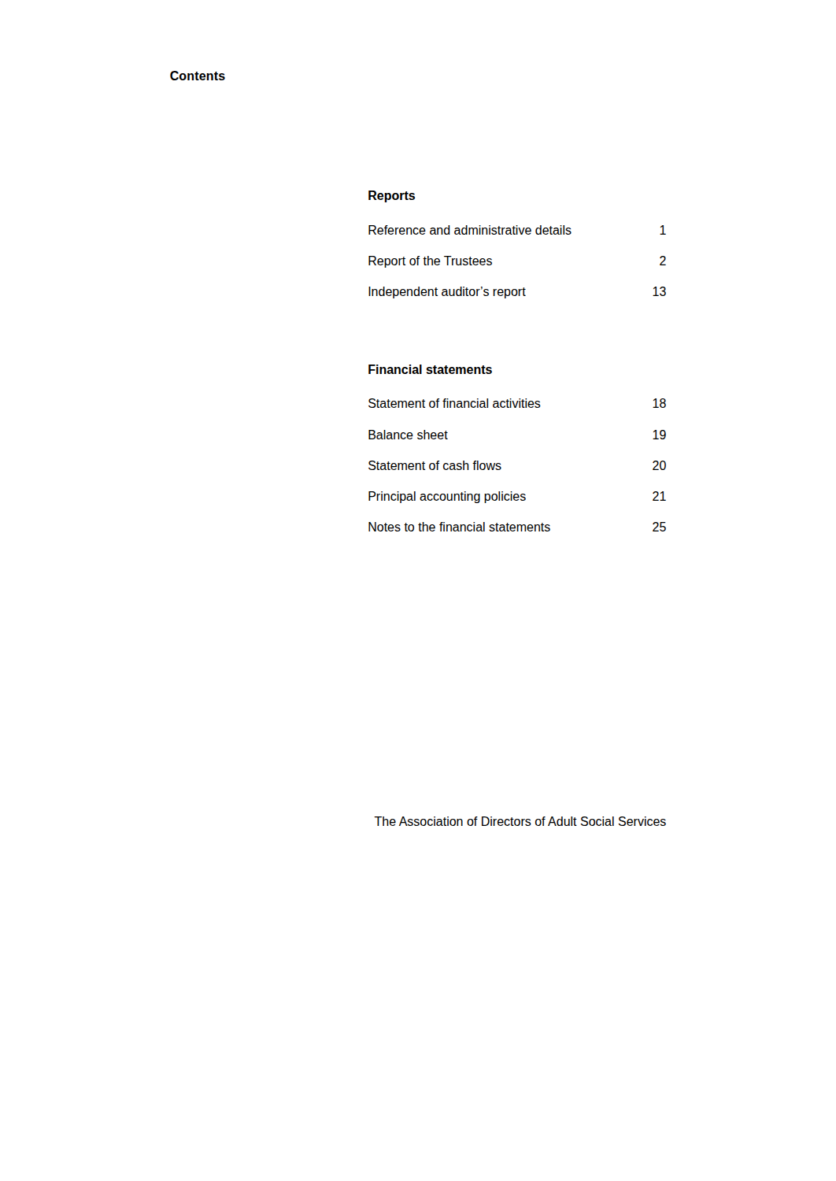Contents
Reports
| Reference and administrative details | 1 |
| Report of the Trustees | 2 |
| Independent auditor’s report | 13 |
Financial statements
| Statement of financial activities | 18 |
| Balance sheet | 19 |
| Statement of cash flows | 20 |
| Principal accounting policies | 21 |
| Notes to the financial statements | 25 |
The Association of Directors of Adult Social Services